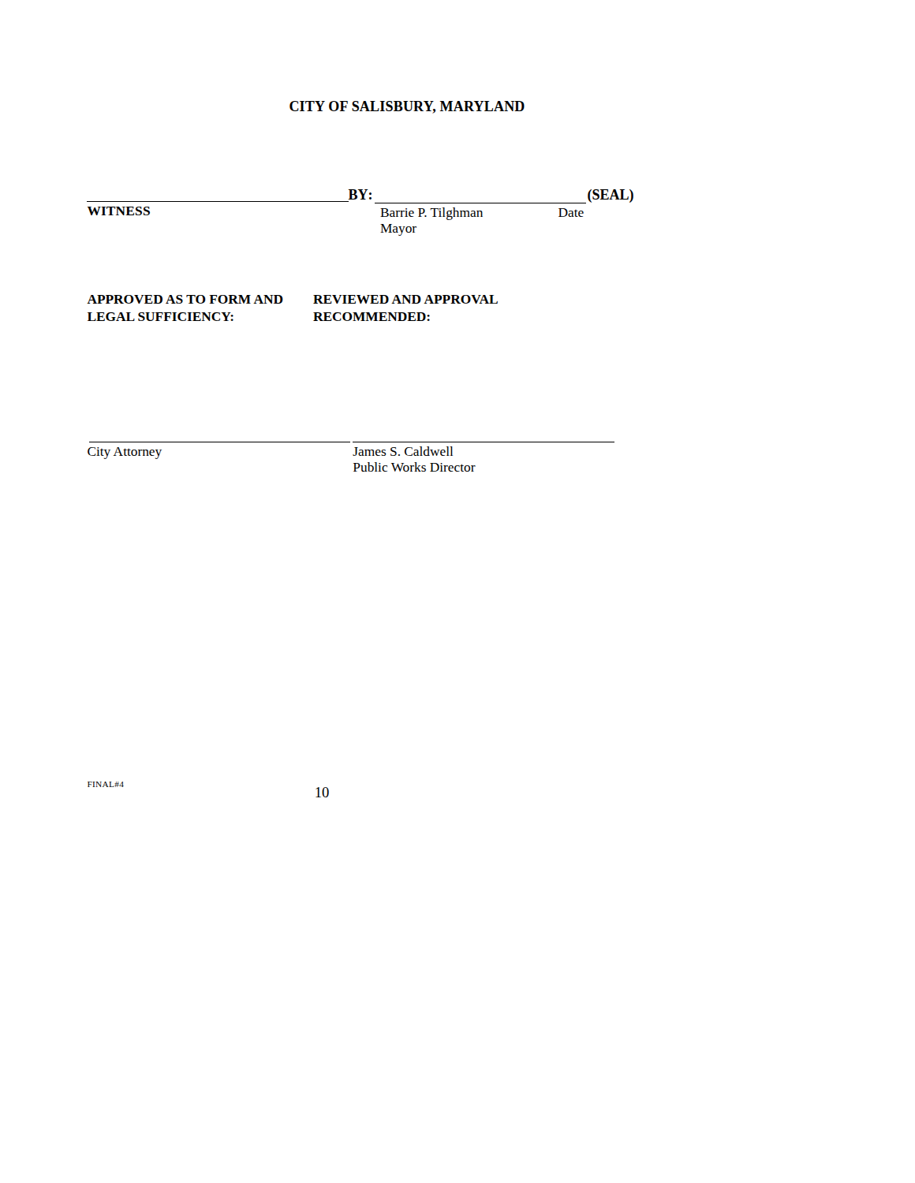CITY OF SALISBURY, MARYLAND
| WITNESS | BY : (SEAL) Barrie P. Tilghman Date Mayor |
| APPROVED AS TO FORM AND LEGAL SUFFICIENCY: | REVIEWED AND APPROVAL RECOMMENDED: |
| City Attorney | James S. Caldwell Public Works Director |
FINAL#4
10